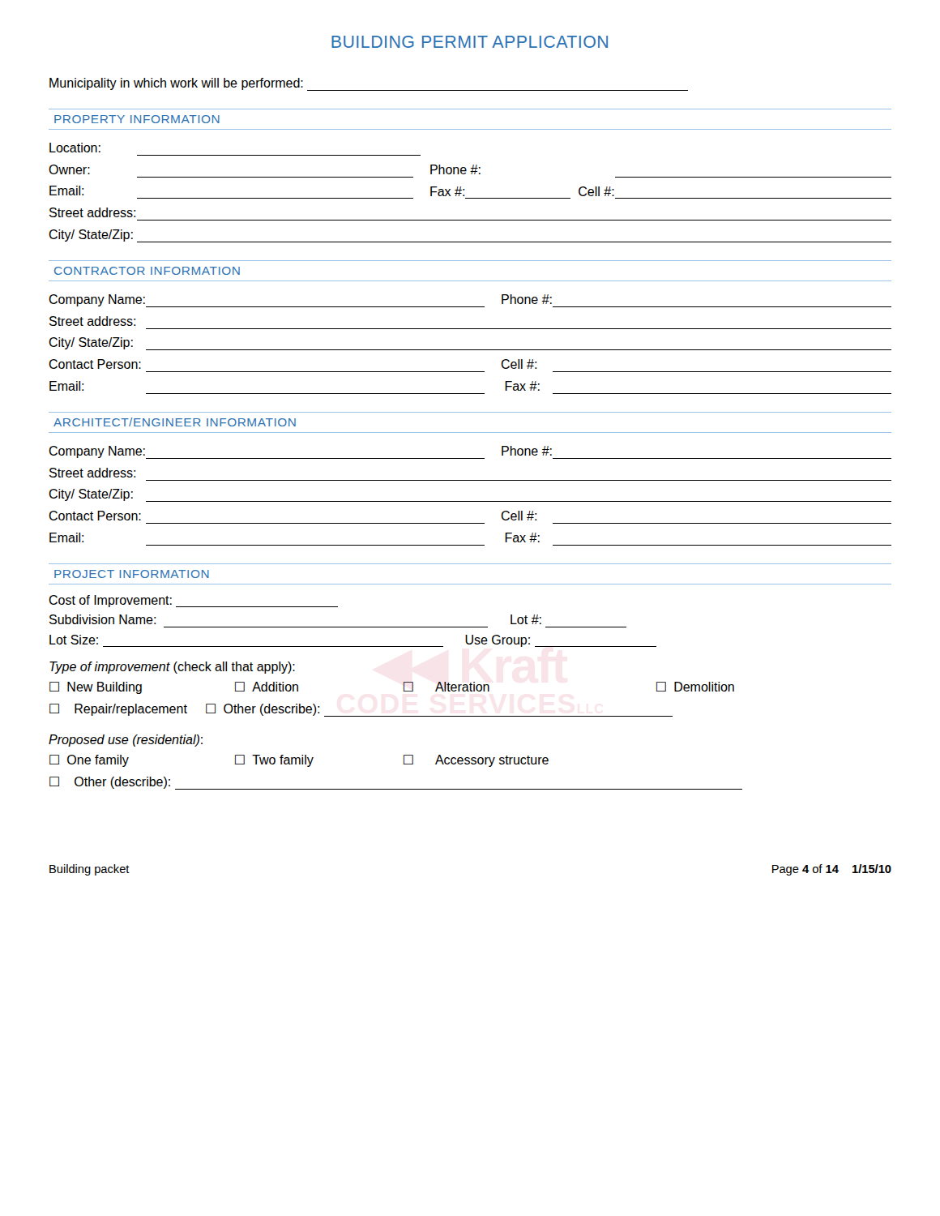◀◀ Kraft
CODE SERVICESLLC
BUILDING PERMIT APPLICATION
Municipality in which work will be performed:
PROPERTY INFORMATION
| Location: | |
| Owner: | | Phone #: | |
| Email: | | Fax #: Cell #: | |
| Street address: | |
| City/ State/Zip: | |
CONTRACTOR INFORMATION
| Company Name: | | Phone #: | |
| Street address: | |
| City/ State/Zip: | |
| Contact Person: | | Cell #: | |
| Email: | | Fax #: | |
ARCHITECT/ENGINEER INFORMATION
| Company Name: | | Phone #: | |
| Street address: | |
| City/ State/Zip: | |
| Contact Person: | | Cell #: | |
| Email: | | Fax #: | |
PROJECT INFORMATION
Cost of Improvement:
Subdivision Name: Lot #:
Lot Size: Use Group:
Type of improvement (check all that apply):
☐New Building
☐Addition
☐ Alteration
☐Demolition
☐ Repair/replacement ☐Other (describe):
Proposed use (residential):
☐One family
☐Two family
☐ Accessory structure
☐ Other (describe):
Building packet
Page 4 of 14 1/15/10